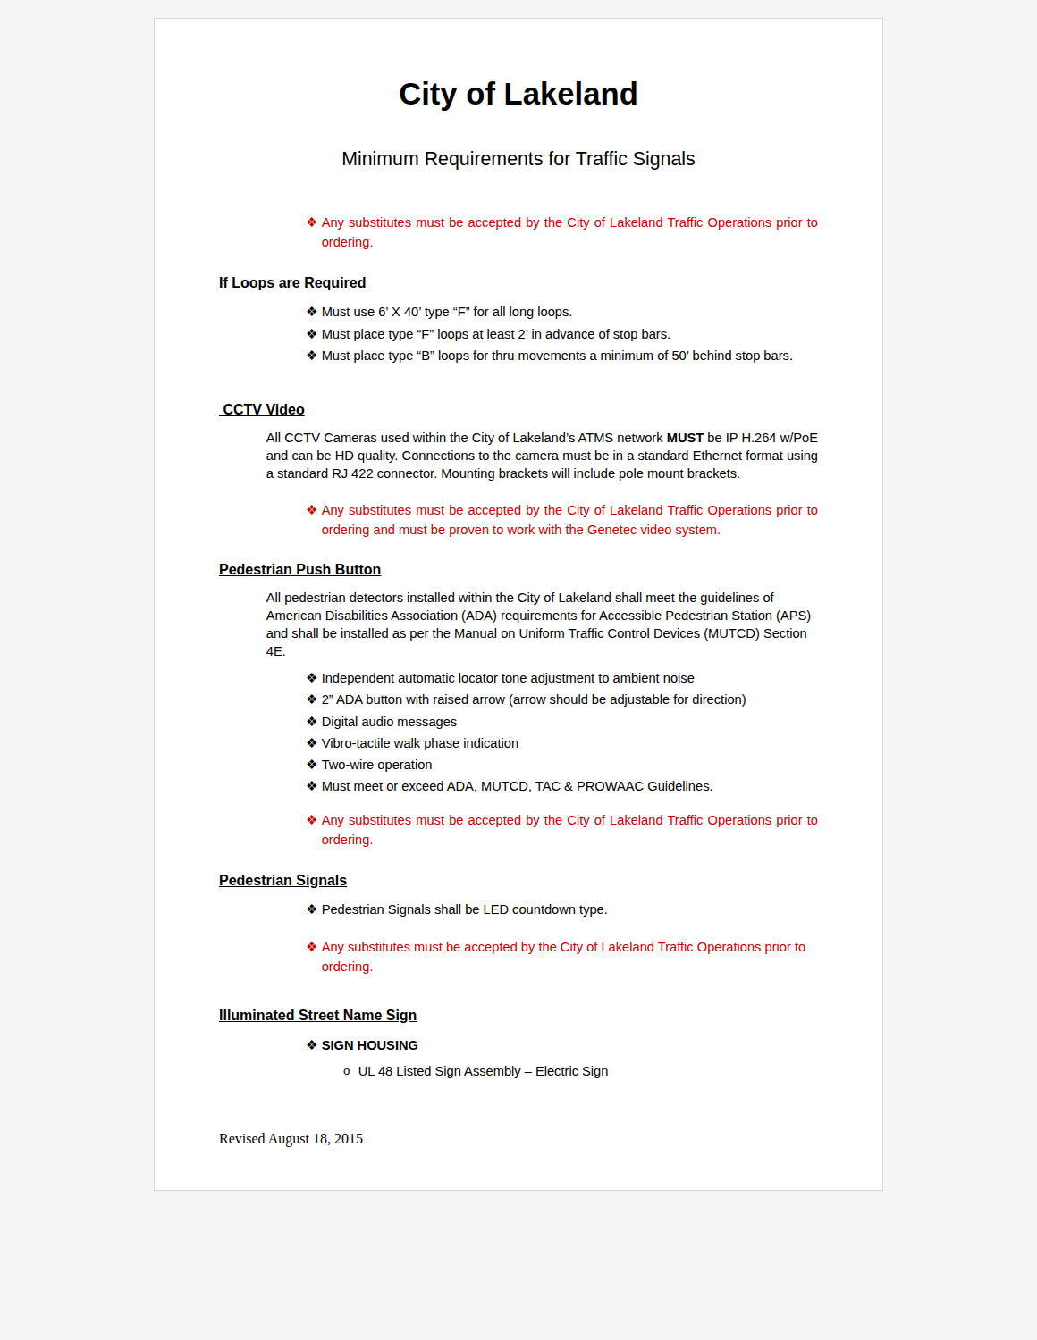City of Lakeland
Minimum Requirements for Traffic Signals
Any substitutes must be accepted by the City of Lakeland Traffic Operations prior to ordering.
If Loops are Required
Must use 6’ X 40’ type “F” for all long loops.
Must place type “F” loops at least 2’ in advance of stop bars.
Must place type “B” loops for thru movements a minimum of 50’ behind stop bars.
CCTV Video
All CCTV Cameras used within the City of Lakeland’s ATMS network MUST be IP H.264 w/PoE and can be HD quality. Connections to the camera must be in a standard Ethernet format using a standard RJ 422 connector. Mounting brackets will include pole mount brackets.
Any substitutes must be accepted by the City of Lakeland Traffic Operations prior to ordering and must be proven to work with the Genetec video system.
Pedestrian Push Button
All pedestrian detectors installed within the City of Lakeland shall meet the guidelines of American Disabilities Association (ADA) requirements for Accessible Pedestrian Station (APS) and shall be installed as per the Manual on Uniform Traffic Control Devices (MUTCD) Section 4E.
Independent automatic locator tone adjustment to ambient noise
2” ADA button with raised arrow (arrow should be adjustable for direction)
Digital audio messages
Vibro-tactile walk phase indication
Two-wire operation
Must meet or exceed ADA, MUTCD, TAC & PROWAAC Guidelines.
Any substitutes must be accepted by the City of Lakeland Traffic Operations prior to ordering.
Pedestrian Signals
Pedestrian Signals shall be LED countdown type.
Any substitutes must be accepted by the City of Lakeland Traffic Operations prior to ordering.
Illuminated Street Name Sign
SIGN HOUSING
UL 48 Listed Sign Assembly – Electric Sign
Revised August 18, 2015